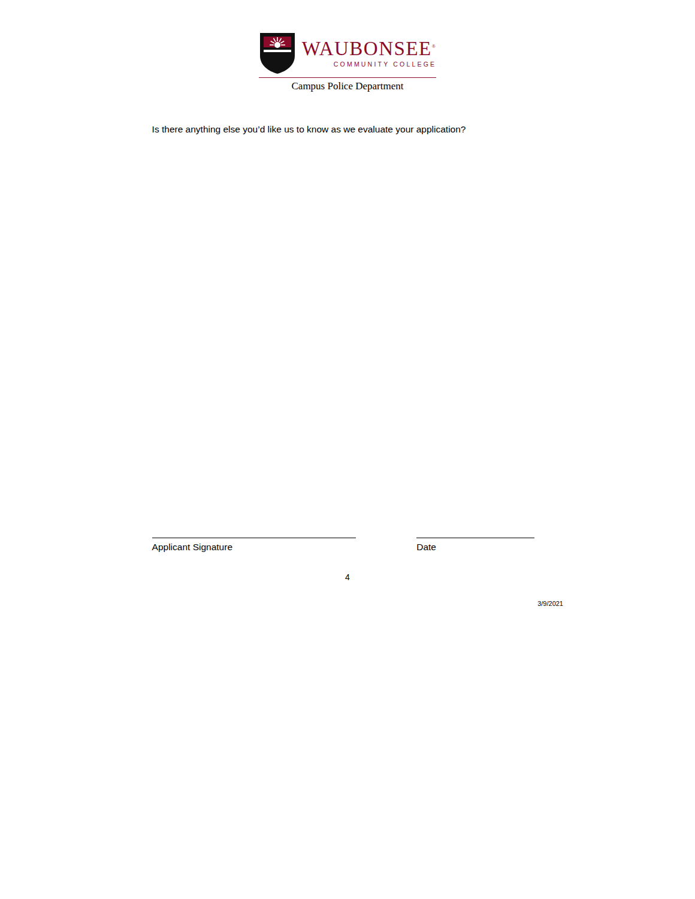WAUBONSEE®
COMMUNITY COLLEGE
Campus Police Department
Is there anything else you’d like us to know as we evaluate your application?
Applicant Signature
Date
4
3/9/2021